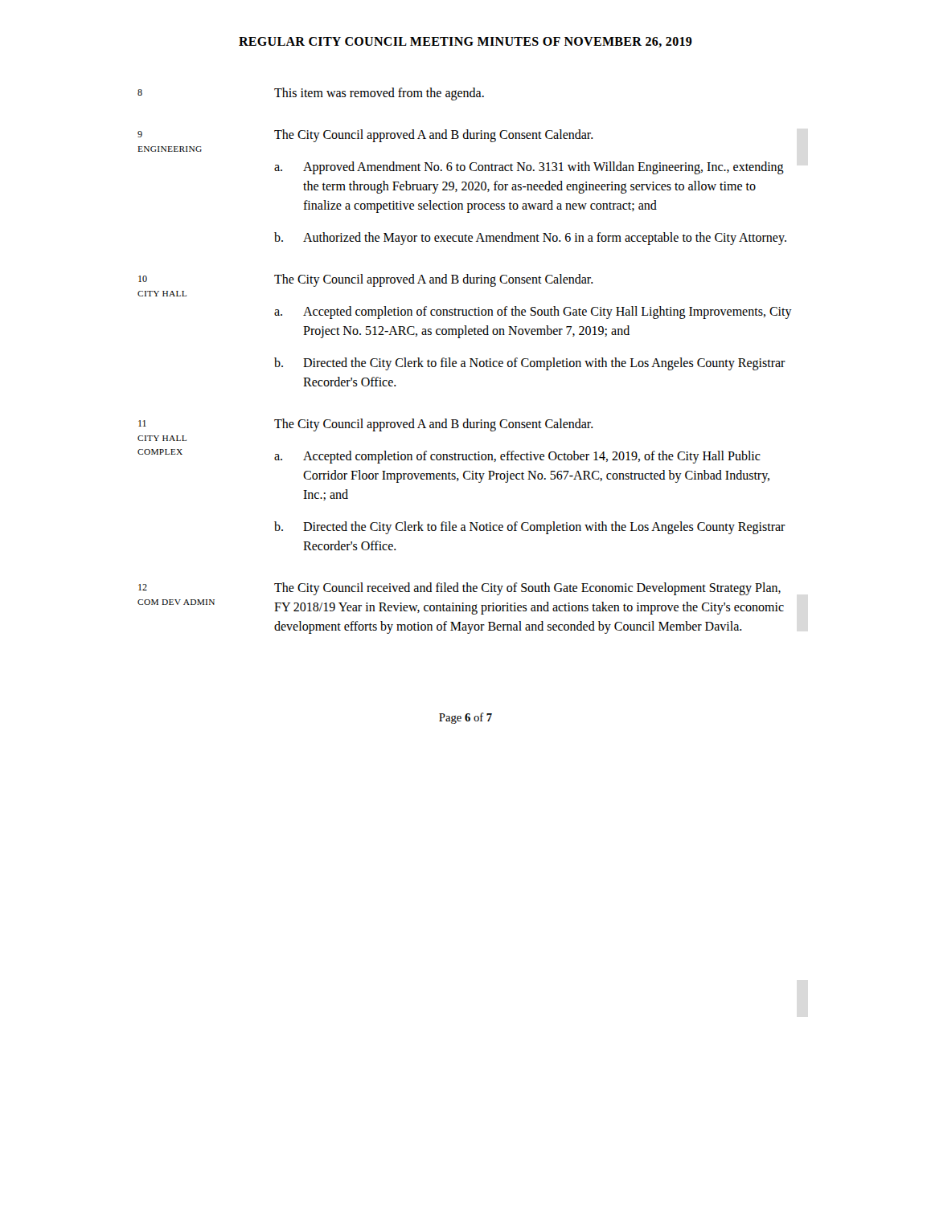REGULAR CITY COUNCIL MEETING MINUTES OF NOVEMBER 26, 2019
8
This item was removed from the agenda.
9 ENGINEERING
The City Council approved A and B during Consent Calendar.
a.
Approved Amendment No. 6 to Contract No. 3131 with Willdan Engineering, Inc., extending the term through February 29, 2020, for as-needed engineering services to allow time to finalize a competitive selection process to award a new contract; and
b.
Authorized the Mayor to execute Amendment No. 6 in a form acceptable to the City Attorney.
10 CITY HALL
The City Council approved A and B during Consent Calendar.
a.
Accepted completion of construction of the South Gate City Hall Lighting Improvements, City Project No. 512-ARC, as completed on November 7, 2019; and
b.
Directed the City Clerk to file a Notice of Completion with the Los Angeles County Registrar Recorder's Office.
11 CITY HALL COMPLEX
The City Council approved A and B during Consent Calendar.
a.
Accepted completion of construction, effective October 14, 2019, of the City Hall Public Corridor Floor Improvements, City Project No. 567-ARC, constructed by Cinbad Industry, Inc.; and
b.
Directed the City Clerk to file a Notice of Completion with the Los Angeles County Registrar Recorder's Office.
12 COM DEV ADMIN
The City Council received and filed the City of South Gate Economic Development Strategy Plan, FY 2018/19 Year in Review, containing priorities and actions taken to improve the City's economic development efforts by motion of Mayor Bernal and seconded by Council Member Davila.
Page 6 of 7